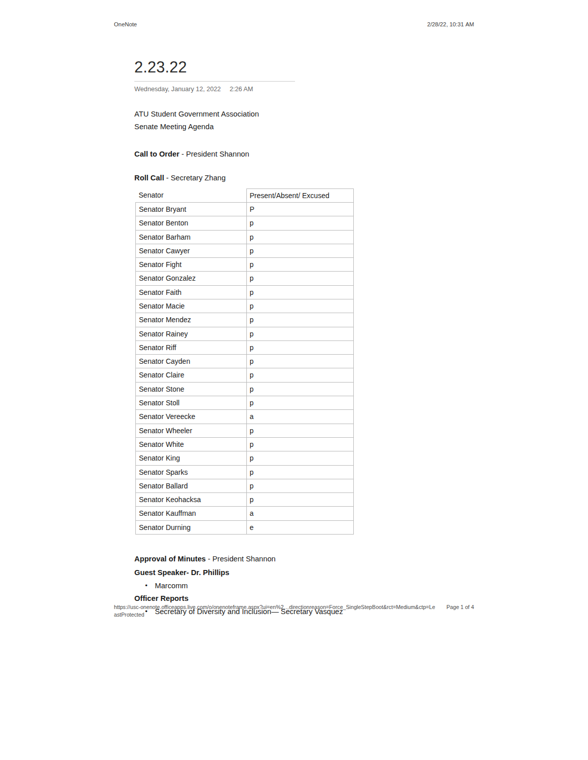OneNote 2/28/22, 10:31 AM
2.23.22
Wednesday, January 12, 20222:26 AM
ATU Student Government Association
Senate Meeting Agenda
Call to Order - President Shannon
Roll Call - Secretary Zhang
| Senator | Present/Absent/ Excused |
| Senator Bryant | P |
| Senator Benton | p |
| Senator Barham | p |
| Senator Cawyer | p |
| Senator Fight | p |
| Senator Gonzalez | p |
| Senator Faith | p |
| Senator Macie | p |
| Senator Mendez | p |
| Senator Rainey | p |
| Senator Riff | p |
| Senator Cayden | p |
| Senator Claire | p |
| Senator Stone | p |
| Senator Stoll | p |
| Senator Vereecke | a |
| Senator Wheeler | p |
| Senator White | p |
| Senator King | p |
| Senator Sparks | p |
| Senator Ballard | p |
| Senator Keohacksa | p |
| Senator Kauffman | a |
| Senator Durning | e |
Approval of Minutes - President Shannon
Guest Speaker- Dr. Phillips
Marcomm
Officer Reports
Secretary of Diversity and Inclusion— Secretary Vasquez
https://usc-onenote.officeapps.live.com/o/onenoteframe.aspx?ui=en%2…directionreason=Force_SingleStepBoot&rct=Medium&ctp=LeastProtected Page 1 of 4